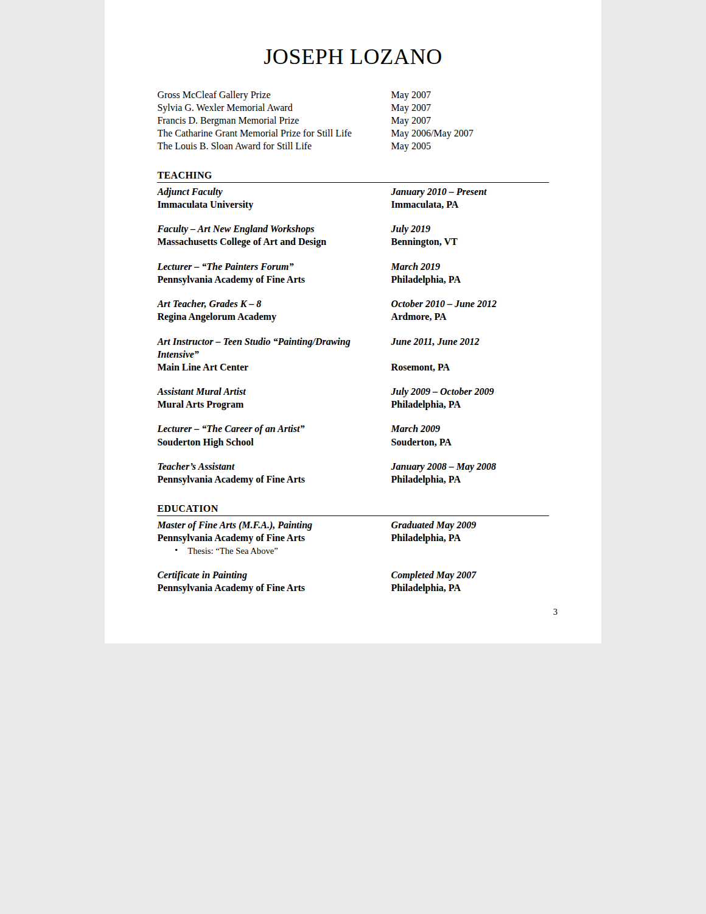JOSEPH LOZANO
| Gross McCleaf Gallery Prize | May 2007 |
| Sylvia G. Wexler Memorial Award | May 2007 |
| Francis D. Bergman Memorial Prize | May 2007 |
| The Catharine Grant Memorial Prize for Still Life | May 2006/May 2007 |
| The Louis B. Sloan Award for Still Life | May 2005 |
Teaching
| Adjunct Faculty | January 2010 – Present |
| Immaculata University | Immaculata, PA |
| Faculty – Art New England Workshops | July 2019 |
| Massachusetts College of Art and Design | Bennington, VT |
| Lecturer – “The Painters Forum” | March 2019 |
| Pennsylvania Academy of Fine Arts | Philadelphia, PA |
| Art Teacher, Grades K – 8 | October 2010 – June 2012 |
| Regina Angelorum Academy | Ardmore, PA |
| Art Instructor – Teen Studio “Painting/Drawing Intensive” | June 2011, June 2012 |
| Main Line Art Center | Rosemont, PA |
| Assistant Mural Artist | July 2009 – October 2009 |
| Mural Arts Program | Philadelphia, PA |
| Lecturer – “The Career of an Artist” | March 2009 |
| Souderton High School | Souderton, PA |
| Teacher’s Assistant | January 2008 – May 2008 |
| Pennsylvania Academy of Fine Arts | Philadelphia, PA |
Education
| Master of Fine Arts (M.F.A.), Painting | Graduated May 2009 |
| Pennsylvania Academy of Fine Arts | Philadelphia, PA |
| Thesis: “The Sea Above” |
| Certificate in Painting | Completed May 2007 |
| Pennsylvania Academy of Fine Arts | Philadelphia, PA |
3